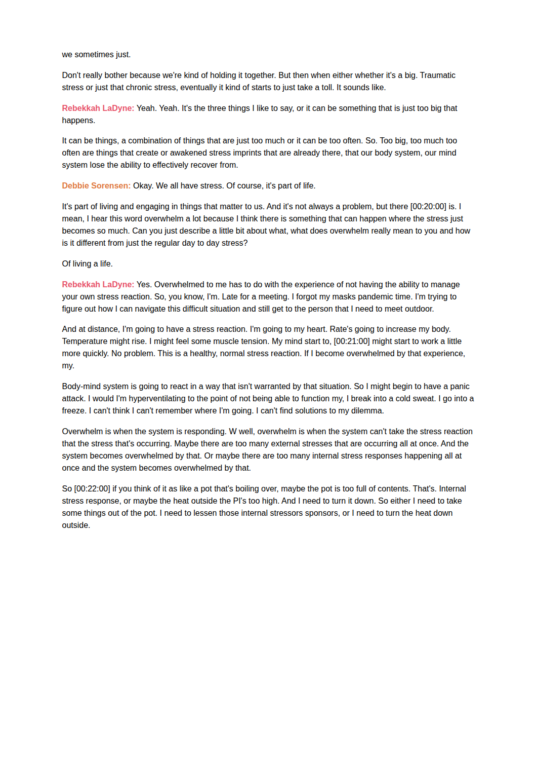we sometimes just.
Don't really bother because we're kind of holding it together. But then when either whether it's a big. Traumatic stress or just that chronic stress, eventually it kind of starts to just take a toll. It sounds like.
Rebekkah LaDyne: Yeah. Yeah. It's the three things I like to say, or it can be something that is just too big that happens.
It can be things, a combination of things that are just too much or it can be too often. So. Too big, too much too often are things that create or awakened stress imprints that are already there, that our body system, our mind system lose the ability to effectively recover from.
Debbie Sorensen: Okay. We all have stress. Of course, it's part of life.
It's part of living and engaging in things that matter to us. And it's not always a problem, but there [00:20:00] is. I mean, I hear this word overwhelm a lot because I think there is something that can happen where the stress just becomes so much. Can you just describe a little bit about what, what does overwhelm really mean to you and how is it different from just the regular day to day stress?
Of living a life.
Rebekkah LaDyne: Yes. Overwhelmed to me has to do with the experience of not having the ability to manage your own stress reaction. So, you know, I'm. Late for a meeting. I forgot my masks pandemic time. I'm trying to figure out how I can navigate this difficult situation and still get to the person that I need to meet outdoor.
And at distance, I'm going to have a stress reaction. I'm going to my heart. Rate's going to increase my body. Temperature might rise. I might feel some muscle tension. My mind start to, [00:21:00] might start to work a little more quickly. No problem. This is a healthy, normal stress reaction. If I become overwhelmed by that experience, my.
Body-mind system is going to react in a way that isn't warranted by that situation. So I might begin to have a panic attack. I would I'm hyperventilating to the point of not being able to function my, I break into a cold sweat. I go into a freeze. I can't think I can't remember where I'm going. I can't find solutions to my dilemma.
Overwhelm is when the system is responding. W well, overwhelm is when the system can't take the stress reaction that the stress that's occurring. Maybe there are too many external stresses that are occurring all at once. And the system becomes overwhelmed by that. Or maybe there are too many internal stress responses happening all at once and the system becomes overwhelmed by that.
So [00:22:00] if you think of it as like a pot that's boiling over, maybe the pot is too full of contents. That's. Internal stress response, or maybe the heat outside the PI's too high. And I need to turn it down. So either I need to take some things out of the pot. I need to lessen those internal stressors sponsors, or I need to turn the heat down outside.